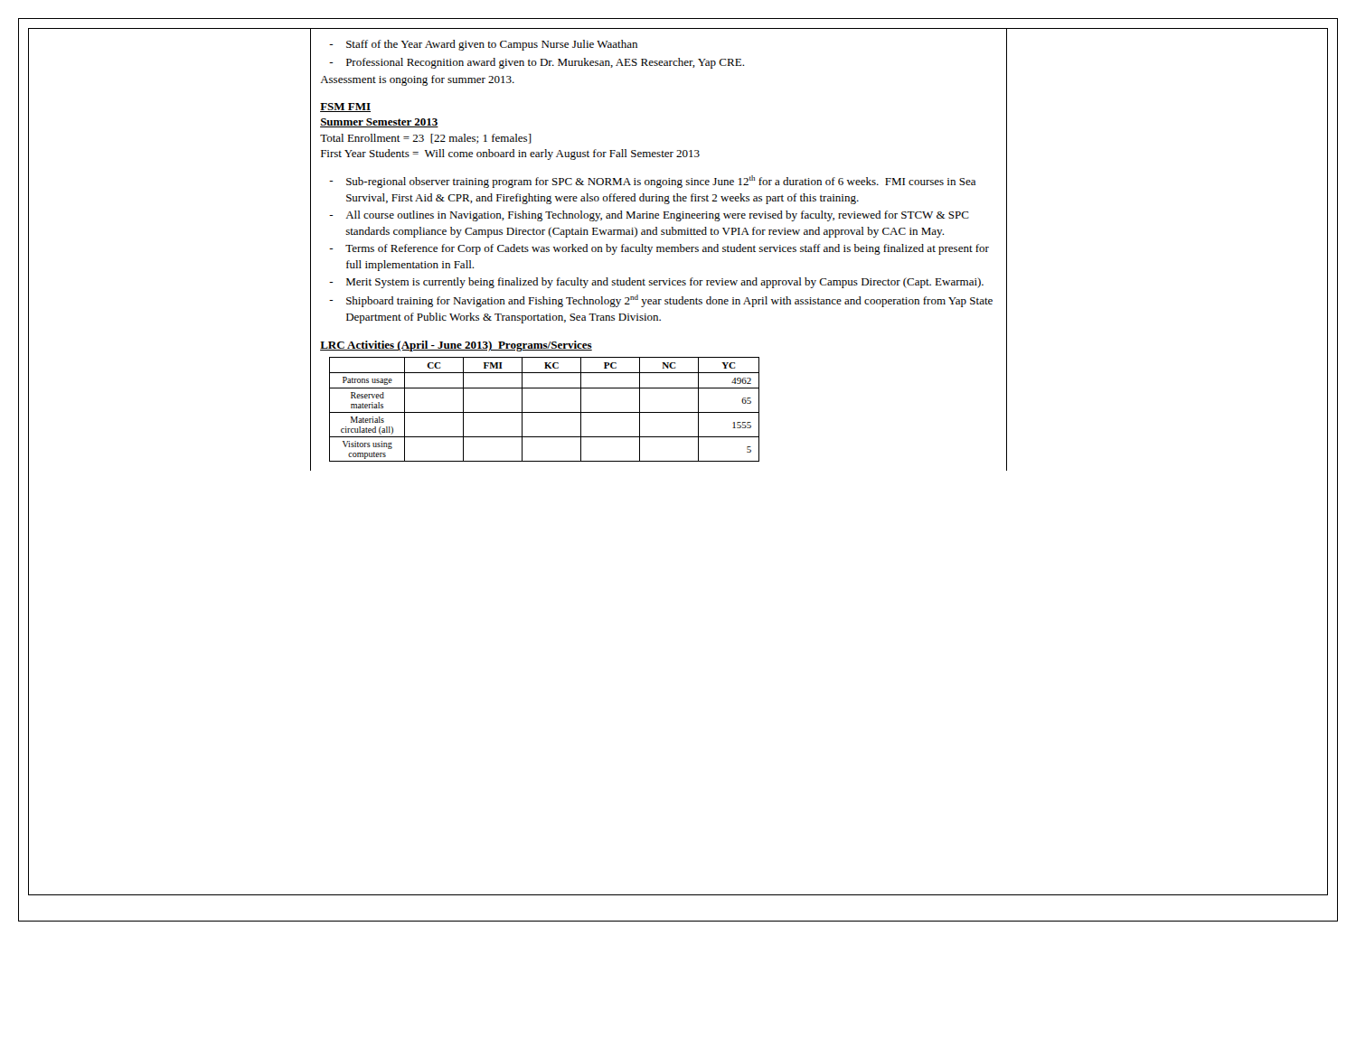| | Staff of the Year Award given to Campus Nurse Julie Waathan Professional Recognition award given to Dr. Murukesan, AES Researcher, Yap CRE. Assessment is ongoing for summer 2013. FSM FMI Summer Semester 2013 Total Enrollment = 23 [22 males; 1 females] First Year Students = Will come onboard in early August for Fall Semester 2013 Sub-regional observer training program for SPC & NORMA is ongoing since June 12 th for a duration of 6 weeks. FMI courses in Sea Survival, First Aid & CPR, and Firefighting were also offered during the first 2 weeks as part of this training. All course outlines in Navigation, Fishing Technology, and Marine Engineering were revised by faculty, reviewed for STCW & SPC standards compliance by Campus Director (Captain Ewarmai) and submitted to VPIA for review and approval by CAC in May. Terms of Reference for Corp of Cadets was worked on by faculty members and student services staff and is being finalized at present for full implementation in Fall. Merit System is currently being finalized by faculty and student services for review and approval by Campus Director (Capt. Ewarmai). Shipboard training for Navigation and Fishing Technology 2 nd year students done in April with assistance and cooperation from Yap State Department of Public Works & Transportation, Sea Trans Division. LRC Activities (April - June 2013) Programs/Services / / CC / FMI / KC / PC / NC / YC / / --- / --- / --- / --- / --- / --- / --- / / Patrons usage / / / / / / 4962 / / Reserved materials / / / / / / 65 / / Materials circulated (all) / / / / / / 1555 / / Visitors using computers / / / / / / 5 / | |